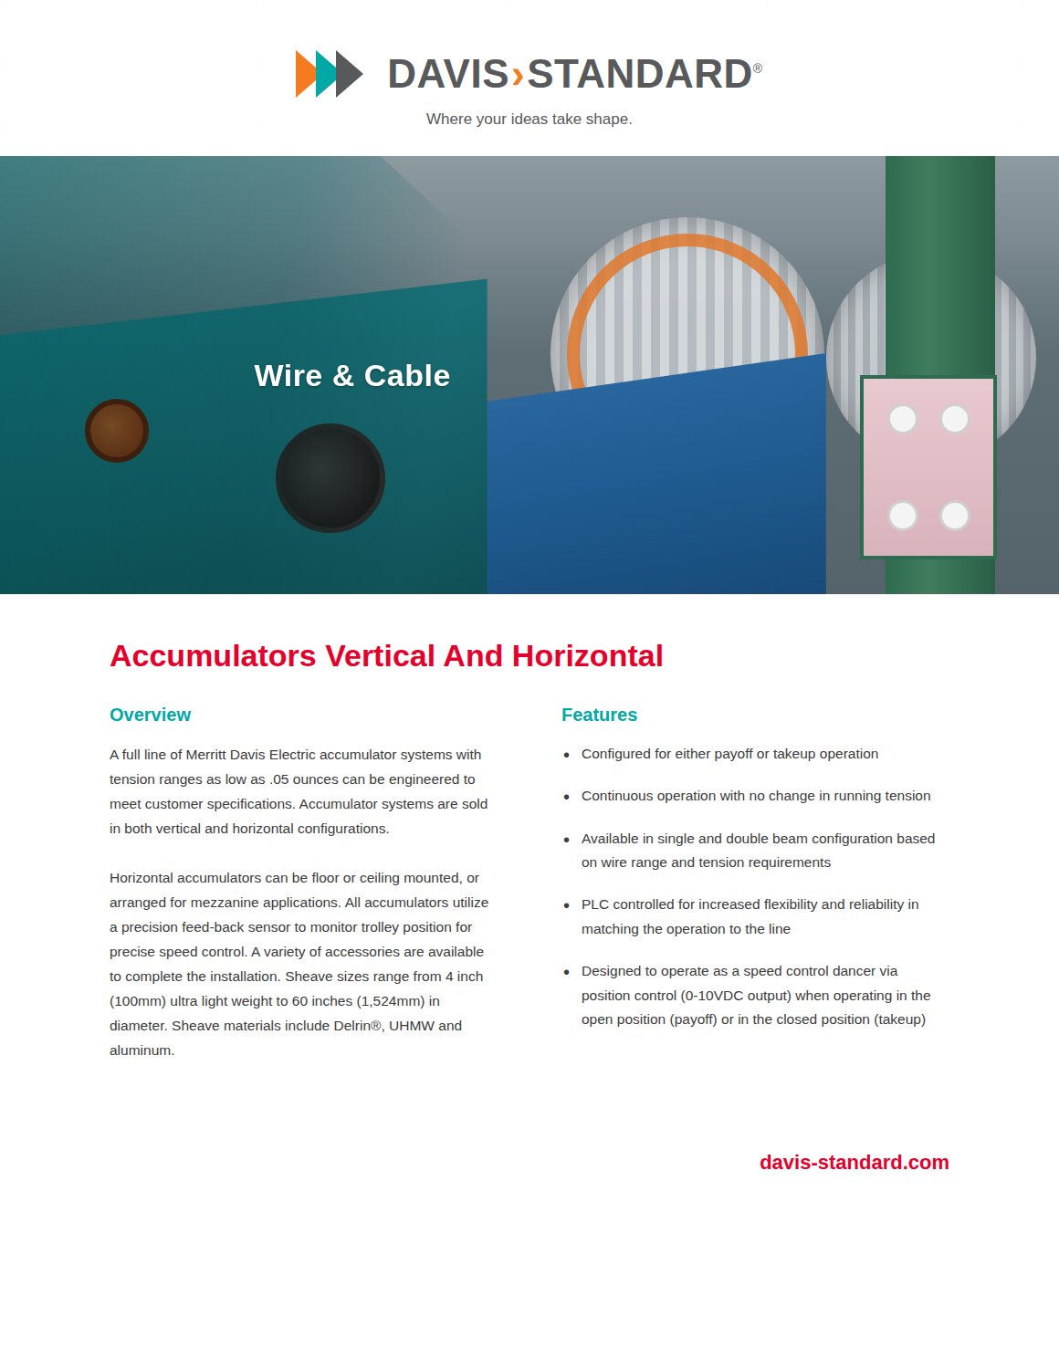DAVIS›STANDARD®
Where your ideas take shape.
Wire & Cable
Accumulators Vertical And Horizontal
Overview
A full line of Merritt Davis Electric accumulator systems with tension ranges as low as .05 ounces can be engineered to meet customer specifications. Accumulator systems are sold in both vertical and horizontal configurations.
Horizontal accumulators can be floor or ceiling mounted, or arranged for mezzanine applications. All accumulators utilize a precision feed-back sensor to monitor trolley position for precise speed control. A variety of accessories are available to complete the installation. Sheave sizes range from 4 inch (100mm) ultra light weight to 60 inches (1,524mm) in diameter. Sheave materials include Delrin®, UHMW and aluminum.
Features
Configured for either payoff or takeup operation
Continuous operation with no change in running tension
Available in single and double beam configuration based on wire range and tension requirements
PLC controlled for increased flexibility and reliability in matching the operation to the line
Designed to operate as a speed control dancer via position control (0-10VDC output) when operating in the open position (payoff) or in the closed position (takeup)
davis-standard.com